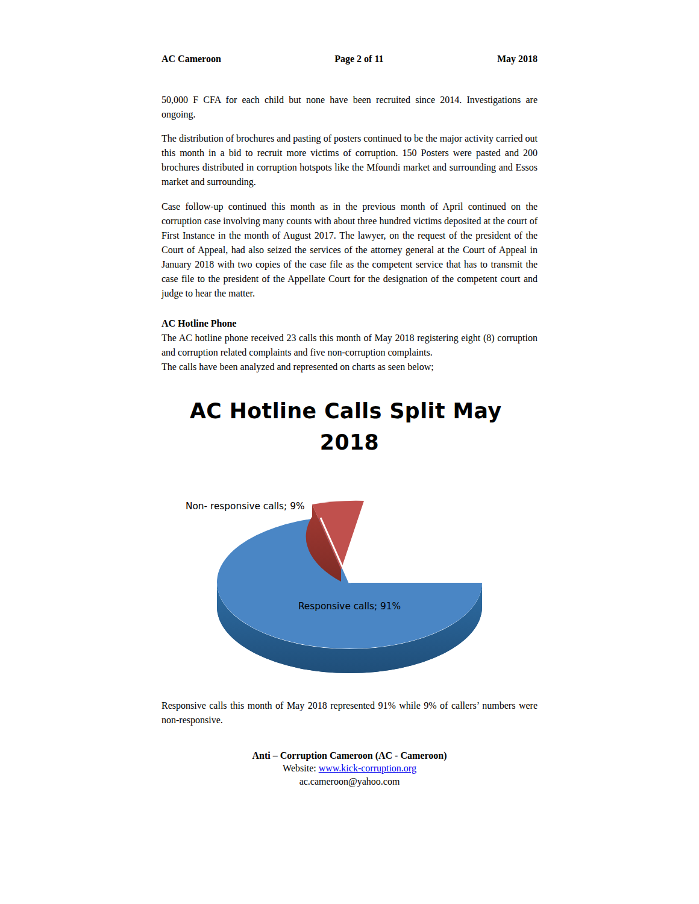AC Cameroon
Page 2 of 11
May 2018
50,000 F CFA for each child but none have been recruited since 2014. Investigations are ongoing.
The distribution of brochures and pasting of posters continued to be the major activity carried out this month in a bid to recruit more victims of corruption. 150 Posters were pasted and 200 brochures distributed in corruption hotspots like the Mfoundi market and surrounding and Essos market and surrounding.
Case follow-up continued this month as in the previous month of April continued on the corruption case involving many counts with about three hundred victims deposited at the court of First Instance in the month of August 2017. The lawyer, on the request of the president of the Court of Appeal, had also seized the services of the attorney general at the Court of Appeal in January 2018 with two copies of the case file as the competent service that has to transmit the case file to the president of the Appellate Court for the designation of the competent court and judge to hear the matter.
AC Hotline Phone
The AC hotline phone received 23 calls this month of May 2018 registering eight (8) corruption and corruption related complaints and five non-corruption complaints.
The calls have been analyzed and represented on charts as seen below;
AC Hotline Calls Split May 2018
Non- responsive calls; 9%
Responsive calls; 91%
Responsive calls this month of May 2018 represented 91% while 9% of callers’ numbers were non-responsive.
Anti – Corruption Cameroon (AC - Cameroon)
Website: www.kick-corruption.org
ac.cameroon@yahoo.com